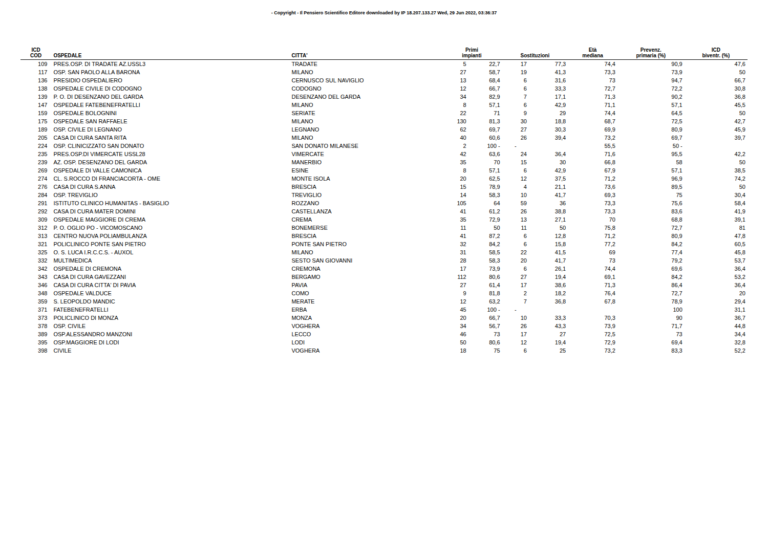- Copyright - Il Pensiero Scientifico Editore downloaded by IP 18.207.133.27 Wed, 29 Jun 2022, 03:36:37
| ICD COD | OSPEDALE | CITTA' | Primi impianti | Sostituzioni | Età mediana | Prevenz. primaria (%) | ICD biventr. (%) |
| --- | --- | --- | --- | --- | --- | --- | --- |
| 109 | PRES.OSP. DI TRADATE AZ.USSL3 | TRADATE | 5 | 22,7 | 17 | 77,3 | 74,4 | 90,9 | 47,6 |
| 117 | OSP. SAN PAOLO ALLA BARONA | MILANO | 27 | 58,7 | 19 | 41,3 | 73,3 | 73,9 | 50 |
| 136 | PRESIDIO OSPEDALIERO | CERNUSCO SUL NAVIGLIO | 13 | 68,4 | 6 | 31,6 | 73 | 94,7 | 66,7 |
| 138 | OSPEDALE CIVILE DI CODOGNO | CODOGNO | 12 | 66,7 | 6 | 33,3 | 72,7 | 72,2 | 30,8 |
| 139 | P. O. DI DESENZANO DEL GARDA | DESENZANO DEL GARDA | 34 | 82,9 | 7 | 17,1 | 71,3 | 90,2 | 36,8 |
| 147 | OSPEDALE FATEBENEFRATELLI | MILANO | 8 | 57,1 | 6 | 42,9 | 71,1 | 57,1 | 45,5 |
| 159 | OSPEDALE BOLOGNINI | SERIATE | 22 | 71 | 9 | 29 | 74,4 | 64,5 | 50 |
| 175 | OSPEDALE SAN RAFFAELE | MILANO | 130 | 81,3 | 30 | 18,8 | 68,7 | 72,5 | 42,7 |
| 189 | OSP. CIVILE DI LEGNANO | LEGNANO | 62 | 69,7 | 27 | 30,3 | 69,9 | 80,9 | 45,9 |
| 205 | CASA DI CURA SANTA RITA | MILANO | 40 | 60,6 | 26 | 39,4 | 73,2 | 69,7 | 39,7 |
| 224 | OSP. CLINICIZZATO SAN DONATO | SAN DONATO MILANESE | 2 | 100 - | - | | 55,5 | 50 - | |
| 235 | PRES.OSP.DI VIMERCATE USSL28 | VIMERCATE | 42 | 63,6 | 24 | 36,4 | 71,6 | 95,5 | 42,2 |
| 239 | AZ. OSP. DESENZANO DEL GARDA | MANERBIO | 35 | 70 | 15 | 30 | 66,8 | 58 | 50 |
| 269 | OSPEDALE DI VALLE CAMONICA | ESINE | 8 | 57,1 | 6 | 42,9 | 67,9 | 57,1 | 38,5 |
| 274 | CL. S.ROCCO DI FRANCIACORTA - OME | MONTE ISOLA | 20 | 62,5 | 12 | 37,5 | 71,2 | 96,9 | 74,2 |
| 276 | CASA DI CURA S.ANNA | BRESCIA | 15 | 78,9 | 4 | 21,1 | 73,6 | 89,5 | 50 |
| 284 | OSP. TREVIGLIO | TREVIGLIO | 14 | 58,3 | 10 | 41,7 | 69,3 | 75 | 30,4 |
| 291 | ISTITUTO CLINICO HUMANITAS - BASIGLIO | ROZZANO | 105 | 64 | 59 | 36 | 73,3 | 75,6 | 58,4 |
| 292 | CASA DI CURA MATER DOMINI | CASTELLANZA | 41 | 61,2 | 26 | 38,8 | 73,3 | 83,6 | 41,9 |
| 309 | OSPEDALE MAGGIORE DI CREMA | CREMA | 35 | 72,9 | 13 | 27,1 | 70 | 68,8 | 39,1 |
| 312 | P. O. OGLIO PO - VICOMOSCANO | BONEMERSE | 11 | 50 | 11 | 50 | 75,8 | 72,7 | 81 |
| 313 | CENTRO NUOVA POLIAMBULANZA | BRESCIA | 41 | 87,2 | 6 | 12,8 | 71,2 | 80,9 | 47,8 |
| 321 | POLICLINICO PONTE SAN PIETRO | PONTE SAN PIETRO | 32 | 84,2 | 6 | 15,8 | 77,2 | 84,2 | 60,5 |
| 325 | O. S. LUCA I.R.C.C.S. - AUXOL | MILANO | 31 | 58,5 | 22 | 41,5 | 69 | 77,4 | 45,8 |
| 332 | MULTIMEDICA | SESTO SAN GIOVANNI | 28 | 58,3 | 20 | 41,7 | 73 | 79,2 | 53,7 |
| 342 | OSPEDALE DI CREMONA | CREMONA | 17 | 73,9 | 6 | 26,1 | 74,4 | 69,6 | 36,4 |
| 343 | CASA DI CURA GAVEZZANI | BERGAMO | 112 | 80,6 | 27 | 19,4 | 69,1 | 84,2 | 53,2 |
| 346 | CASA DI CURA CITTA' DI PAVIA | PAVIA | 27 | 61,4 | 17 | 38,6 | 71,3 | 86,4 | 36,4 |
| 348 | OSPEDALE VALDUCE | COMO | 9 | 81,8 | 2 | 18,2 | 76,4 | 72,7 | 20 |
| 359 | S. LEOPOLDO MANDIC | MERATE | 12 | 63,2 | 7 | 36,8 | 67,8 | 78,9 | 29,4 |
| 371 | FATEBENEFRATELLI | ERBA | 45 | 100 - | - | | | 100 | 31,1 |
| 373 | POLICLINICO DI MONZA | MONZA | 20 | 66,7 | 10 | 33,3 | 70,3 | 90 | 36,7 |
| 378 | OSP. CIVILE | VOGHERA | 34 | 56,7 | 26 | 43,3 | 73,9 | 71,7 | 44,8 |
| 389 | OSP.ALESSANDRO MANZONI | LECCO | 46 | 73 | 17 | 27 | 72,5 | 73 | 34,4 |
| 395 | OSP.MAGGIORE DI LODI | LODI | 50 | 80,6 | 12 | 19,4 | 72,9 | 69,4 | 32,8 |
| 398 | CIVILE | VOGHERA | 18 | 75 | 6 | 25 | 73,2 | 83,3 | 52,2 |